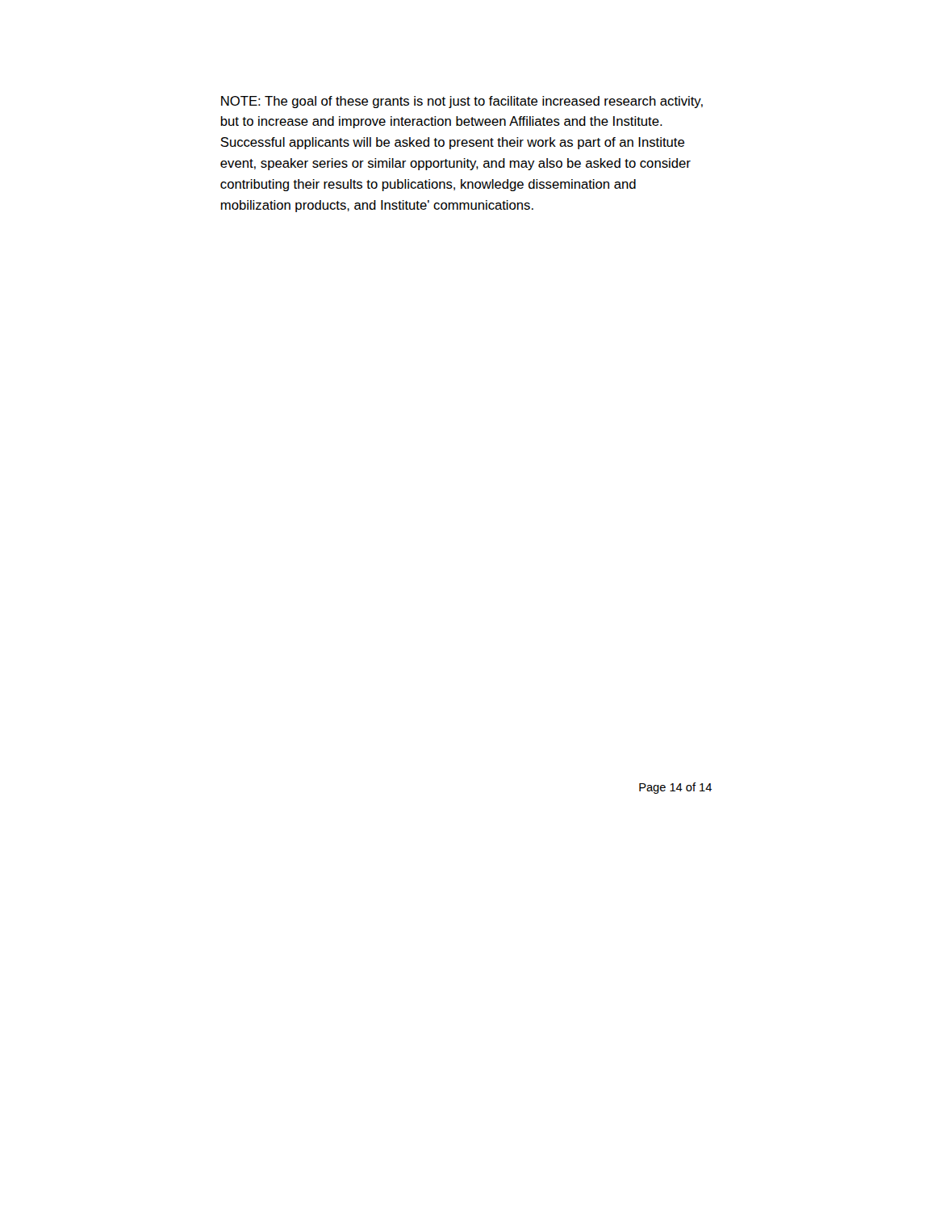NOTE: The goal of these grants is not just to facilitate increased research activity, but to increase and improve interaction between Affiliates and the Institute. Successful applicants will be asked to present their work as part of an Institute event, speaker series or similar opportunity, and may also be asked to consider contributing their results to publications, knowledge dissemination and mobilization products, and Institute' communications.
Page 14 of 14